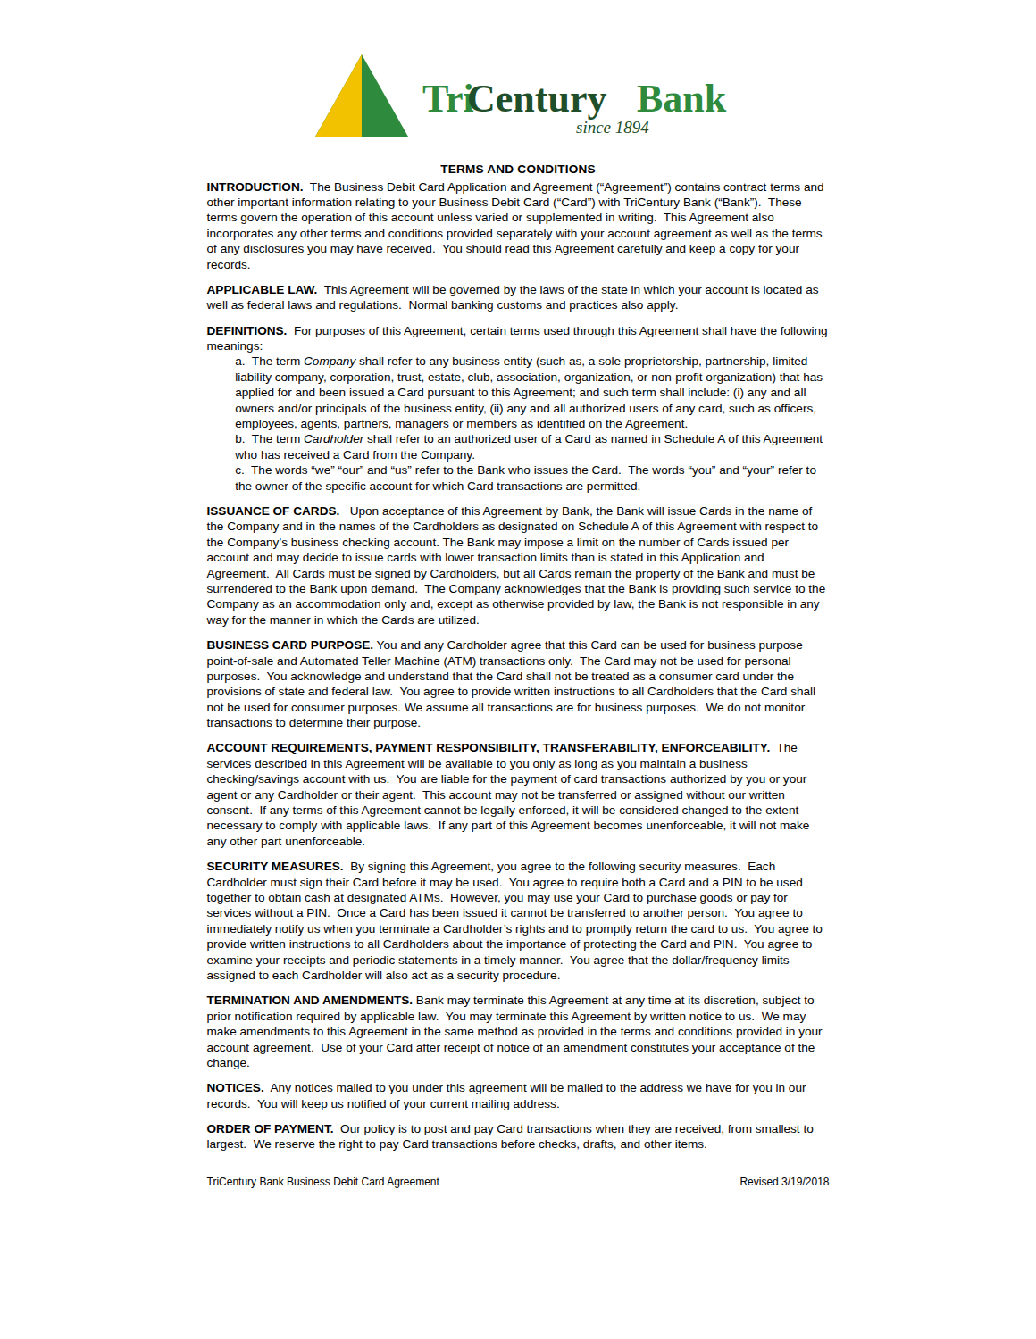Tri Century Bank since 1894
TERMS AND CONDITIONS
INTRODUCTION. The Business Debit Card Application and Agreement (“Agreement”) contains contract terms and other important information relating to your Business Debit Card (“Card”) with TriCentury Bank (“Bank”). These terms govern the operation of this account unless varied or supplemented in writing. This Agreement also incorporates any other terms and conditions provided separately with your account agreement as well as the terms of any disclosures you may have received. You should read this Agreement carefully and keep a copy for your records.
APPLICABLE LAW. This Agreement will be governed by the laws of the state in which your account is located as well as federal laws and regulations. Normal banking customs and practices also apply.
DEFINITIONS. For purposes of this Agreement, certain terms used through this Agreement shall have the following meanings:
a. The term Company shall refer to any business entity (such as, a sole proprietorship, partnership, limited liability company, corporation, trust, estate, club, association, organization, or non-profit organization) that has applied for and been issued a Card pursuant to this Agreement; and such term shall include: (i) any and all owners and/or principals of the business entity, (ii) any and all authorized users of any card, such as officers, employees, agents, partners, managers or members as identified on the Agreement.
b. The term Cardholder shall refer to an authorized user of a Card as named in Schedule A of this Agreement who has received a Card from the Company.
c. The words “we” “our” and “us” refer to the Bank who issues the Card. The words “you” and “your” refer to the owner of the specific account for which Card transactions are permitted.
ISSUANCE OF CARDS. Upon acceptance of this Agreement by Bank, the Bank will issue Cards in the name of the Company and in the names of the Cardholders as designated on Schedule A of this Agreement with respect to the Company’s business checking account. The Bank may impose a limit on the number of Cards issued per account and may decide to issue cards with lower transaction limits than is stated in this Application and Agreement. All Cards must be signed by Cardholders, but all Cards remain the property of the Bank and must be surrendered to the Bank upon demand. The Company acknowledges that the Bank is providing such service to the Company as an accommodation only and, except as otherwise provided by law, the Bank is not responsible in any way for the manner in which the Cards are utilized.
BUSINESS CARD PURPOSE. You and any Cardholder agree that this Card can be used for business purpose point-of-sale and Automated Teller Machine (ATM) transactions only. The Card may not be used for personal purposes. You acknowledge and understand that the Card shall not be treated as a consumer card under the provisions of state and federal law. You agree to provide written instructions to all Cardholders that the Card shall not be used for consumer purposes. We assume all transactions are for business purposes. We do not monitor transactions to determine their purpose.
ACCOUNT REQUIREMENTS, PAYMENT RESPONSIBILITY, TRANSFERABILITY, ENFORCEABILITY. The services described in this Agreement will be available to you only as long as you maintain a business checking/savings account with us. You are liable for the payment of card transactions authorized by you or your agent or any Cardholder or their agent. This account may not be transferred or assigned without our written consent. If any terms of this Agreement cannot be legally enforced, it will be considered changed to the extent necessary to comply with applicable laws. If any part of this Agreement becomes unenforceable, it will not make any other part unenforceable.
SECURITY MEASURES. By signing this Agreement, you agree to the following security measures. Each Cardholder must sign their Card before it may be used. You agree to require both a Card and a PIN to be used together to obtain cash at designated ATMs. However, you may use your Card to purchase goods or pay for services without a PIN. Once a Card has been issued it cannot be transferred to another person. You agree to immediately notify us when you terminate a Cardholder’s rights and to promptly return the card to us. You agree to provide written instructions to all Cardholders about the importance of protecting the Card and PIN. You agree to examine your receipts and periodic statements in a timely manner. You agree that the dollar/frequency limits assigned to each Cardholder will also act as a security procedure.
TERMINATION AND AMENDMENTS. Bank may terminate this Agreement at any time at its discretion, subject to prior notification required by applicable law. You may terminate this Agreement by written notice to us. We may make amendments to this Agreement in the same method as provided in the terms and conditions provided in your account agreement. Use of your Card after receipt of notice of an amendment constitutes your acceptance of the change.
NOTICES. Any notices mailed to you under this agreement will be mailed to the address we have for you in our records. You will keep us notified of your current mailing address.
ORDER OF PAYMENT. Our policy is to post and pay Card transactions when they are received, from smallest to largest. We reserve the right to pay Card transactions before checks, drafts, and other items.
TriCentury Bank Business Debit Card Agreement Revised 3/19/2018